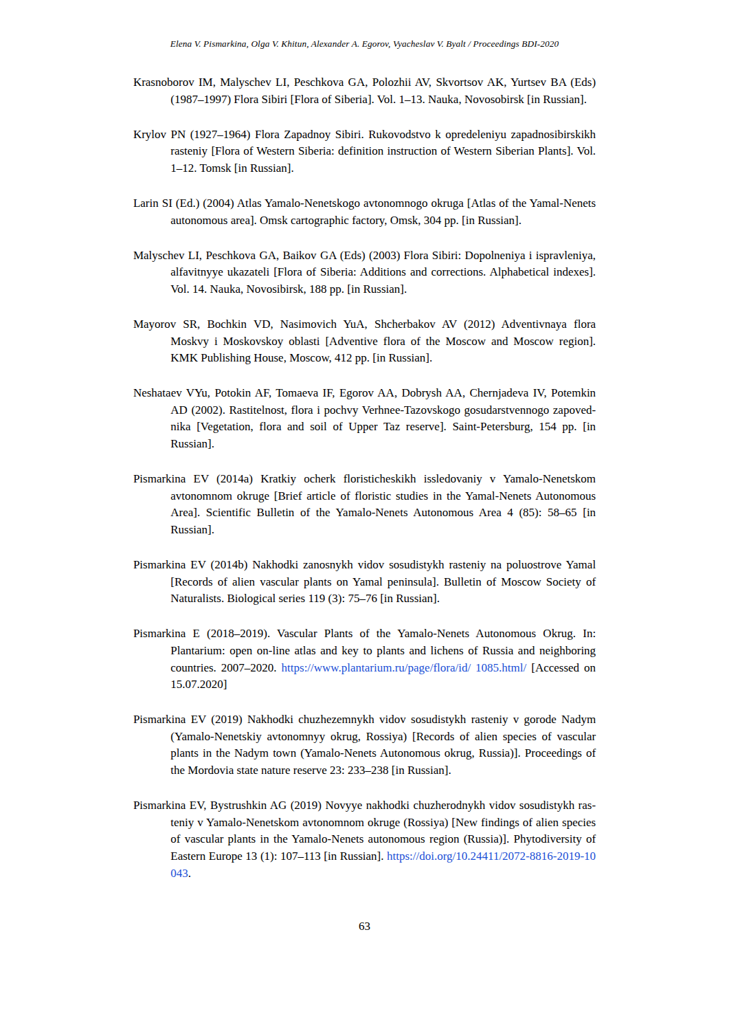Elena V. Pismarkina, Olga V. Khitun, Alexander A. Egorov, Vyacheslav V. Byalt / Proceedings BDI-2020
Krasnoborov IM, Malyschev LI, Peschkova GA, Polozhii AV, Skvortsov AK, Yurtsev BA (Eds) (1987–1997) Flora Sibiri [Flora of Siberia]. Vol. 1–13. Nauka, Novosobirsk [in Russian].
Krylov PN (1927–1964) Flora Zapadnoy Sibiri. Rukovodstvo k opredeleniyu zapadnosibirskikh rasteniy [Flora of Western Siberia: definition instruction of Western Siberian Plants]. Vol. 1–12. Tomsk [in Russian].
Larin SI (Ed.) (2004) Atlas Yamalo-Nenetskogo avtonomnogo okruga [Atlas of the Yamal-Nenets autonomous area]. Omsk cartographic factory, Omsk, 304 pp. [in Russian].
Malyschev LI, Peschkova GA, Baikov GA (Eds) (2003) Flora Sibiri: Dopolneniya i ispravleniya, alfavitnyye ukazateli [Flora of Siberia: Additions and corrections. Alphabetical indexes]. Vol. 14. Nauka, Novosibirsk, 188 pp. [in Russian].
Mayorov SR, Bochkin VD, Nasimovich YuA, Shcherbakov AV (2012) Adventivnaya flora Moskvy i Moskovskoy oblasti [Adventive flora of the Moscow and Moscow region]. KMK Publishing House, Moscow, 412 pp. [in Russian].
Neshataev VYu, Potokin AF, Tomaeva IF, Egorov AA, Dobrysh AA, Chernjadeva IV, Potemkin AD (2002). Rastitelnost, flora i pochvy Verhnee-Tazovskogo gosudarstvennogo zapovednika [Vegetation, flora and soil of Upper Taz reserve]. Saint-Petersburg, 154 pp. [in Russian].
Pismarkina EV (2014a) Kratkiy ocherk floristicheskikh issledovaniy v Yamalo-Nenetskom avtonomnom okruge [Brief article of floristic studies in the Yamal-Nenets Autonomous Area]. Scientific Bulletin of the Yamalo-Nenets Autonomous Area 4 (85): 58–65 [in Russian].
Pismarkina EV (2014b) Nakhodki zanosnykh vidov sosudistykh rasteniy na poluostrove Yamal [Records of alien vascular plants on Yamal peninsula]. Bulletin of Moscow Society of Naturalists. Biological series 119 (3): 75–76 [in Russian].
Pismarkina E (2018–2019). Vascular Plants of the Yamalo-Nenets Autonomous Okrug. In: Plantarium: open on-line atlas and key to plants and lichens of Russia and neighboring countries. 2007–2020. https://www.plantarium.ru/page/flora/id/ 1085.html/ [Accessed on 15.07.2020]
Pismarkina EV (2019) Nakhodki chuzhezemnykh vidov sosudistykh rasteniy v gorode Nadym (Yamalo-Nenetskiy avtonomnyy okrug, Rossiya) [Records of alien species of vascular plants in the Nadym town (Yamalo-Nenets Autonomous okrug, Russia)]. Proceedings of the Mordovia state nature reserve 23: 233–238 [in Russian].
Pismarkina EV, Bystrushkin AG (2019) Novyye nakhodki chuzherodnykh vidov sosudistykh rasteniy v Yamalo-Nenetskom avtonomnom okruge (Rossiya) [New findings of alien species of vascular plants in the Yamalo-Nenets autonomous region (Russia)]. Phytodiversity of Eastern Europe 13 (1): 107–113 [in Russian]. https://doi.org/10.24411/2072-8816-2019-10043.
63